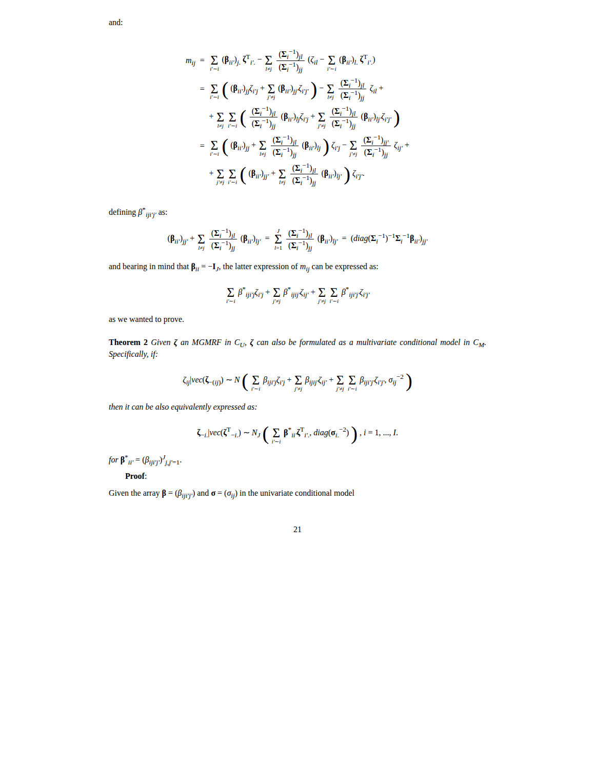and:
| m ij | = | Σ i′ ∼ i ( β ii′ ) j . ζ T i′ . − Σ l ≠ j ( Σ i −1 ) jl ( Σ i −1 ) jj ( ζ il − Σ i′ ∼ i ( β ii′ ) l . ζ T i′ . ) |
| | = | Σ i′ ∼ i ( ( β ii′ ) jj ζ i′j + Σ j′ ≠ j ( β ii′ ) jj′ ζ i′j′ ) − Σ l ≠ j ( Σ i −1 ) jl ( Σ i −1 ) jj ζ il + |
| | | + Σ l ≠ j Σ i′ ∼ i ( ( Σ i −1 ) jl ( Σ i −1 ) jj ( β ii′ ) lj ζ i′j + Σ j′ ≠ j ( Σ i −1 ) jl ( Σ i −1 ) jj ( β ii′ ) lj′ ζ i′j′ ) |
| | = | Σ i′ ∼ i ( ( β ii′ ) jj + Σ l ≠ j ( Σ i −1 ) jl ( Σ i −1 ) jj ( β ii′ ) lj ) ζ i′j − Σ j′ ≠ j ( Σ i −1 ) jj′ ( Σ i −1 ) jj ζ ij′ + |
| | | + Σ j′ ≠ j Σ i′ ∼ i ( ( β ii′ ) jj′ + Σ l ≠ j ( Σ i −1 ) jl ( Σ i −1 ) jj ( β ii′ ) lj′ ) ζ i′j′ . |
defining β*iji′j′ as:
(βii′)jj′ + Σl≠j (Σi−1)jl(Σi−1)jj (βii′)lj′ = JΣl=1 (Σi−1)jl(Σi−1)jj (βii′)lj′ = (diag(Σi−1)−1Σi−1βii′)jj′
and bearing in mind that βii = −IJ, the latter expression of mij can be expressed as:
Σi′∼i β*iji′jζi′j + Σj′≠j β*ijij′ζij′ + Σj′≠j Σi′∼i β*iji′j′ζi′j′
as we wanted to prove.
Theorem 2 Given ζ an MGMRF in CU, ζ can also be formulated as a multivariate conditional model in CM. Specifically, if:
ζij|vec(ζ−(ij)) ∼ N ( Σi′∼i βiji′jζi′j + Σj′≠j βijij′ζij′ + Σj′≠j Σi′∼i βiji′j′ζi′j′, σij−2 )
then it can be also equivalently expressed as:
ζ−i.|vec(ζT−i.) ∼ NJ ( Σi′∼i β*ii′ζTi′., diag(σi.−2) ) , i = 1, ..., I.
for β*ii′ = (βiji′j′)Jj,j′=1.
Proof:
Given the array β = (βiji′j′) and σ = (σij) in the univariate conditional model
21